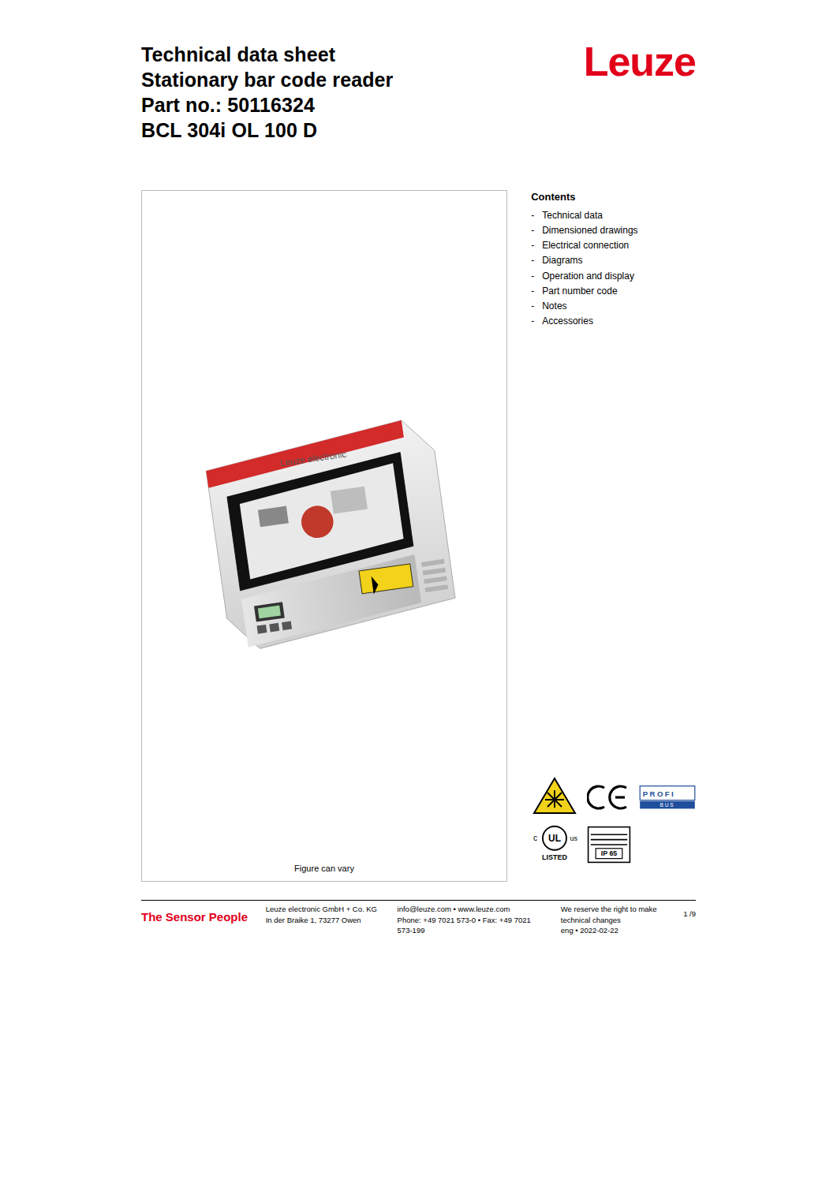Technical data sheet Stationary bar code reader Part no.: 50116324 BCL 304i OL 100 D
Leuze
Figure can vary
Contents
Technical data
Dimensioned drawings
Electrical connection
Diagrams
Operation and display
Part number code
Notes
Accessories
PROFI BUS
c UL us LISTED
IP 65
The Sensor People
Leuze electronic GmbH + Co. KG
In der Braike 1, 73277 Owen
info@leuze.com • www.leuze.com
Phone: +49 7021 573-0 • Fax: +49 7021 573-199
We reserve the right to make technical changes
eng • 2022-02-22
1 /9